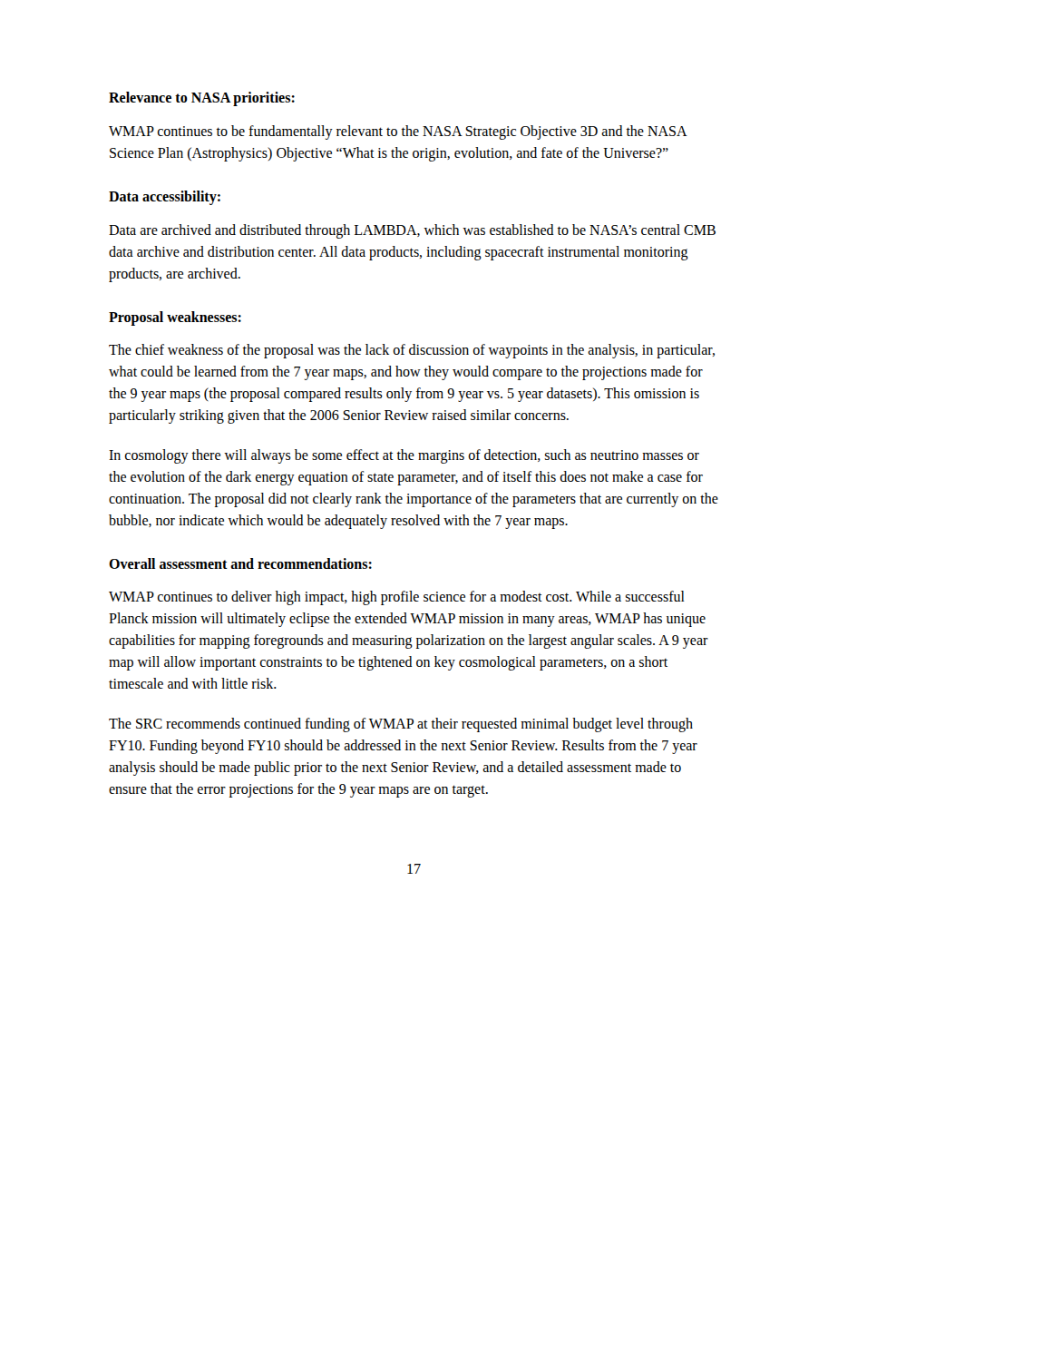Relevance to NASA priorities:
WMAP continues to be fundamentally relevant to the NASA Strategic Objective 3D and the NASA Science Plan (Astrophysics) Objective “What is the origin, evolution, and fate of the Universe?”
Data accessibility:
Data are archived and distributed through LAMBDA, which was established to be NASA’s central CMB data archive and distribution center. All data products, including spacecraft instrumental monitoring products, are archived.
Proposal weaknesses:
The chief weakness of the proposal was the lack of discussion of waypoints in the analysis, in particular, what could be learned from the 7 year maps, and how they would compare to the projections made for the 9 year maps (the proposal compared results only from 9 year vs. 5 year datasets). This omission is particularly striking given that the 2006 Senior Review raised similar concerns.
In cosmology there will always be some effect at the margins of detection, such as neutrino masses or the evolution of the dark energy equation of state parameter, and of itself this does not make a case for continuation. The proposal did not clearly rank the importance of the parameters that are currently on the bubble, nor indicate which would be adequately resolved with the 7 year maps.
Overall assessment and recommendations:
WMAP continues to deliver high impact, high profile science for a modest cost. While a successful Planck mission will ultimately eclipse the extended WMAP mission in many areas, WMAP has unique capabilities for mapping foregrounds and measuring polarization on the largest angular scales. A 9 year map will allow important constraints to be tightened on key cosmological parameters, on a short timescale and with little risk.
The SRC recommends continued funding of WMAP at their requested minimal budget level through FY10. Funding beyond FY10 should be addressed in the next Senior Review. Results from the 7 year analysis should be made public prior to the next Senior Review, and a detailed assessment made to ensure that the error projections for the 9 year maps are on target.
17